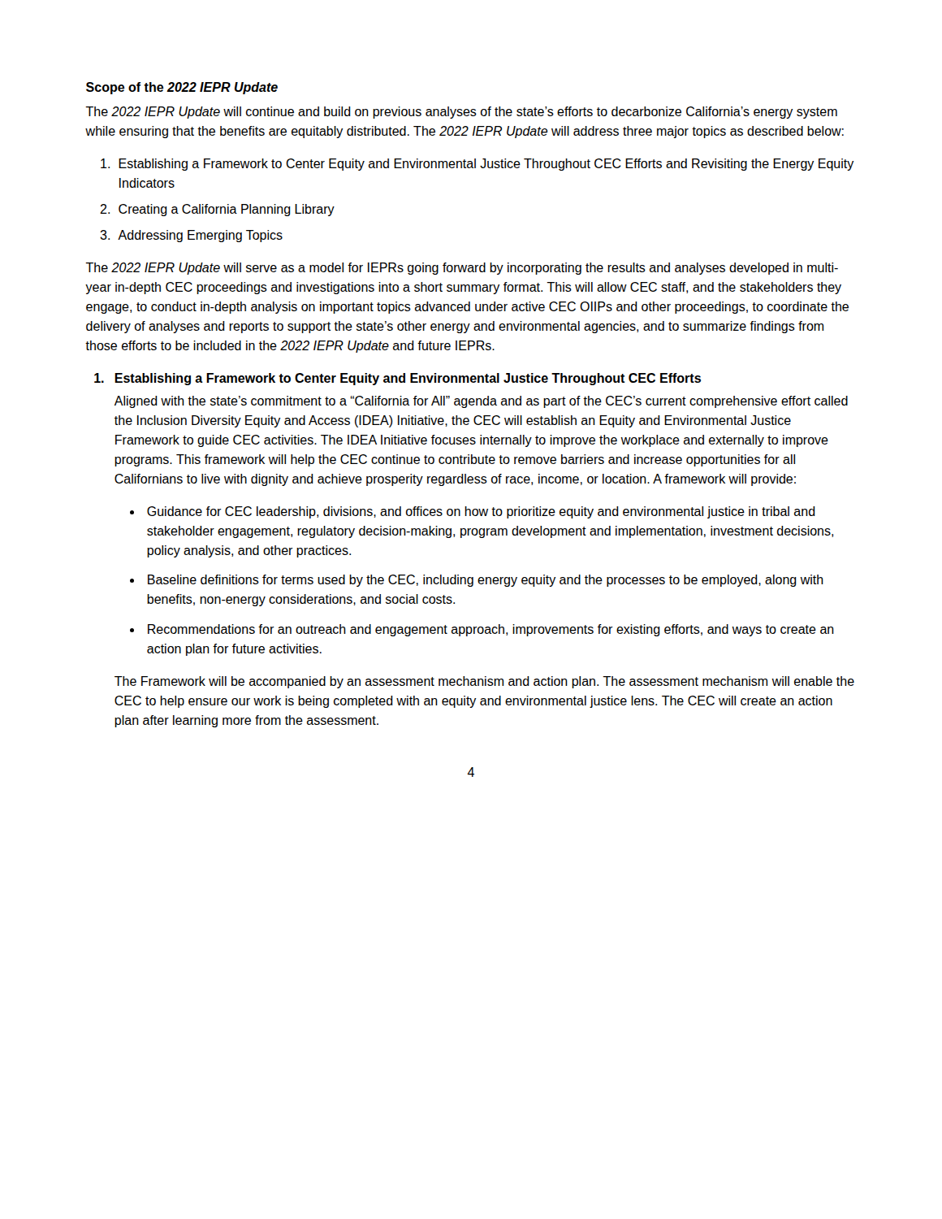Scope of the 2022 IEPR Update
The 2022 IEPR Update will continue and build on previous analyses of the state’s efforts to decarbonize California’s energy system while ensuring that the benefits are equitably distributed. The 2022 IEPR Update will address three major topics as described below:
Establishing a Framework to Center Equity and Environmental Justice Throughout CEC Efforts and Revisiting the Energy Equity Indicators
Creating a California Planning Library
Addressing Emerging Topics
The 2022 IEPR Update will serve as a model for IEPRs going forward by incorporating the results and analyses developed in multi-year in-depth CEC proceedings and investigations into a short summary format. This will allow CEC staff, and the stakeholders they engage, to conduct in-depth analysis on important topics advanced under active CEC OIIPs and other proceedings, to coordinate the delivery of analyses and reports to support the state’s other energy and environmental agencies, and to summarize findings from those efforts to be included in the 2022 IEPR Update and future IEPRs.
1. Establishing a Framework to Center Equity and Environmental Justice Throughout CEC Efforts
Aligned with the state’s commitment to a “California for All” agenda and as part of the CEC’s current comprehensive effort called the Inclusion Diversity Equity and Access (IDEA) Initiative, the CEC will establish an Equity and Environmental Justice Framework to guide CEC activities. The IDEA Initiative focuses internally to improve the workplace and externally to improve programs. This framework will help the CEC continue to contribute to remove barriers and increase opportunities for all Californians to live with dignity and achieve prosperity regardless of race, income, or location. A framework will provide:
Guidance for CEC leadership, divisions, and offices on how to prioritize equity and environmental justice in tribal and stakeholder engagement, regulatory decision-making, program development and implementation, investment decisions, policy analysis, and other practices.
Baseline definitions for terms used by the CEC, including energy equity and the processes to be employed, along with benefits, non-energy considerations, and social costs.
Recommendations for an outreach and engagement approach, improvements for existing efforts, and ways to create an action plan for future activities.
The Framework will be accompanied by an assessment mechanism and action plan. The assessment mechanism will enable the CEC to help ensure our work is being completed with an equity and environmental justice lens. The CEC will create an action plan after learning more from the assessment.
4